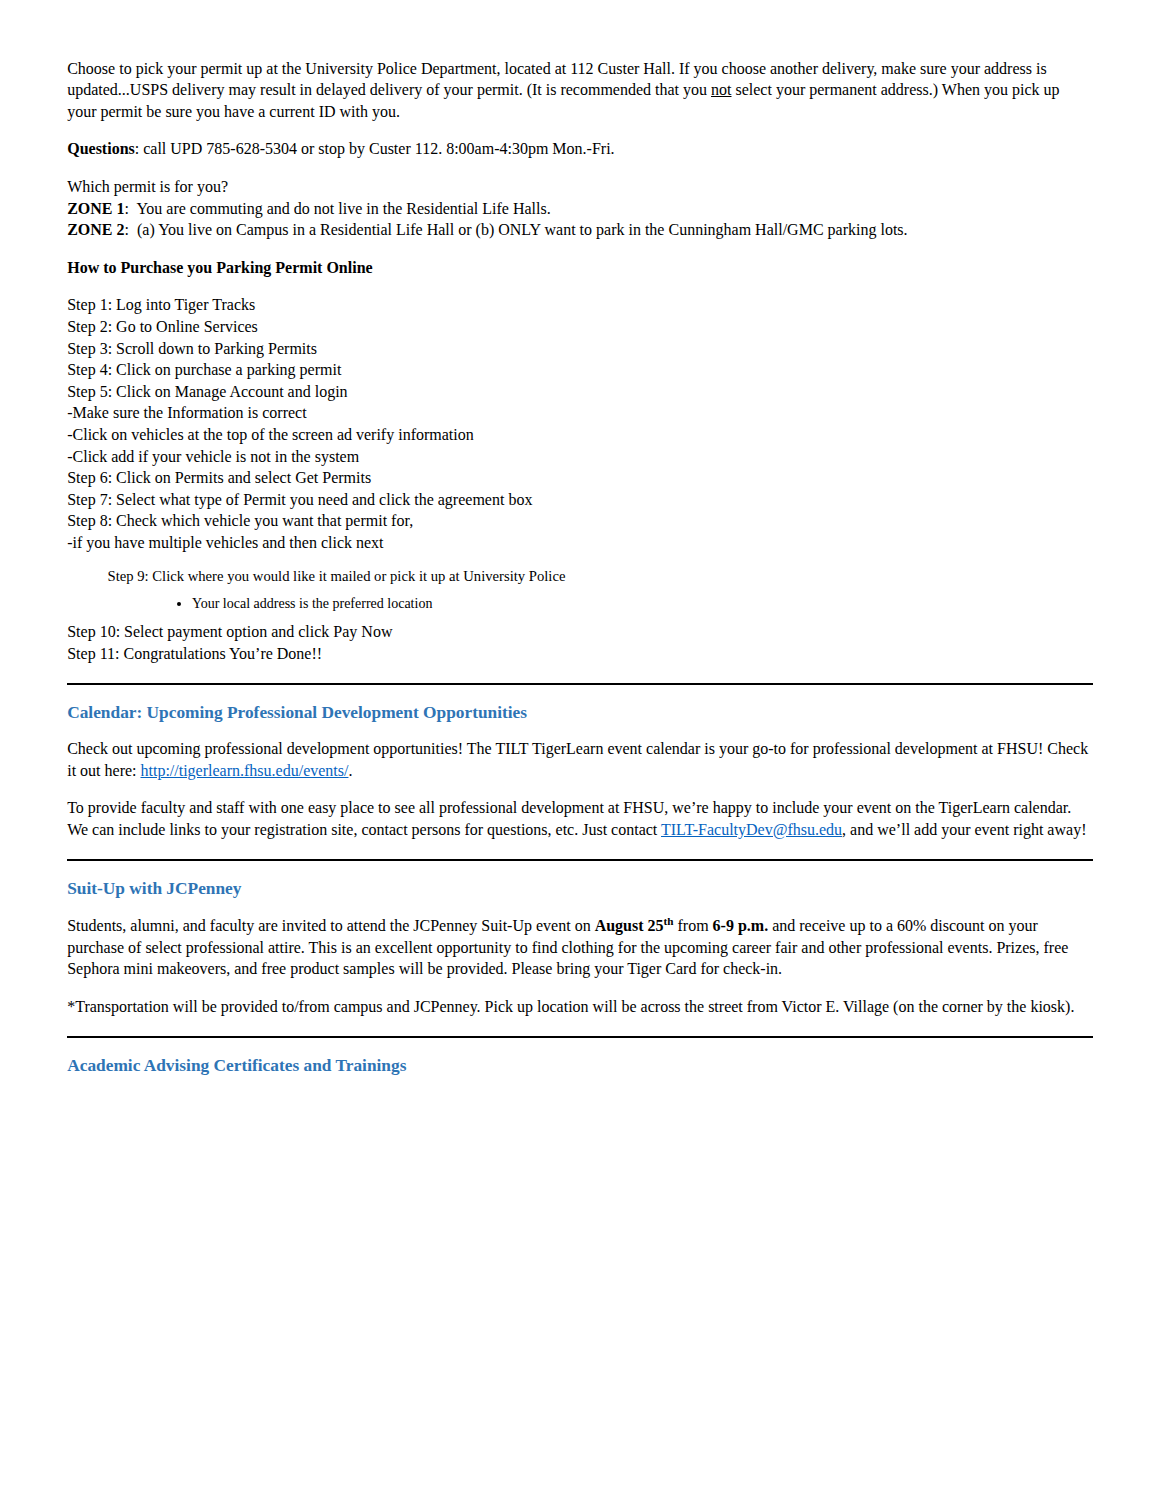Choose to pick your permit up at the University Police Department, located at 112 Custer Hall. If you choose another delivery, make sure your address is updated...USPS delivery may result in delayed delivery of your permit. (It is recommended that you not select your permanent address.) When you pick up your permit be sure you have a current ID with you.
Questions: call UPD 785-628-5304 or stop by Custer 112. 8:00am-4:30pm Mon.-Fri.
Which permit is for you?
ZONE 1: You are commuting and do not live in the Residential Life Halls.
ZONE 2: (a) You live on Campus in a Residential Life Hall or (b) ONLY want to park in the Cunningham Hall/GMC parking lots.
How to Purchase you Parking Permit Online
Step 1: Log into Tiger Tracks
Step 2: Go to Online Services
Step 3: Scroll down to Parking Permits
Step 4: Click on purchase a parking permit
Step 5: Click on Manage Account and login
-Make sure the Information is correct
-Click on vehicles at the top of the screen ad verify information
-Click add if your vehicle is not in the system
Step 6: Click on Permits and select Get Permits
Step 7: Select what type of Permit you need and click the agreement box
Step 8: Check which vehicle you want that permit for,
-if you have multiple vehicles and then click next
Step 9: Click where you would like it mailed or pick it up at University Police
Your local address is the preferred location
Step 10: Select payment option and click Pay Now
Step 11: Congratulations You’re Done!!
Calendar: Upcoming Professional Development Opportunities
Check out upcoming professional development opportunities! The TILT TigerLearn event calendar is your go-to for professional development at FHSU! Check it out here: http://tigerlearn.fhsu.edu/events/.
To provide faculty and staff with one easy place to see all professional development at FHSU, we’re happy to include your event on the TigerLearn calendar. We can include links to your registration site, contact persons for questions, etc. Just contact TILT-FacultyDev@fhsu.edu, and we’ll add your event right away!
Suit-Up with JCPenney
Students, alumni, and faculty are invited to attend the JCPenney Suit-Up event on August 25th from 6-9 p.m. and receive up to a 60% discount on your purchase of select professional attire. This is an excellent opportunity to find clothing for the upcoming career fair and other professional events. Prizes, free Sephora mini makeovers, and free product samples will be provided. Please bring your Tiger Card for check-in.
*Transportation will be provided to/from campus and JCPenney. Pick up location will be across the street from Victor E. Village (on the corner by the kiosk).
Academic Advising Certificates and Trainings